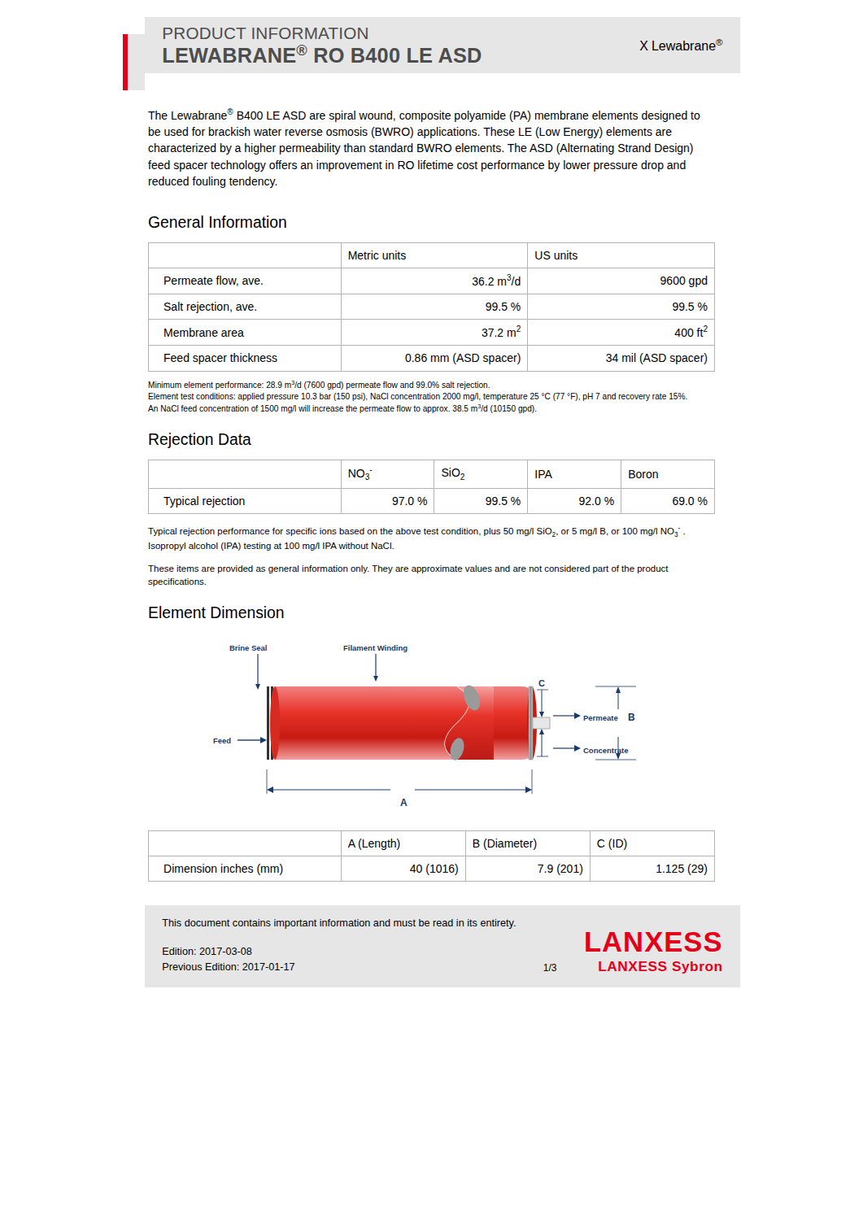PRODUCT INFORMATION
LEWABRANE® RO B400 LE ASD
X Lewabrane®
The Lewabrane® B400 LE ASD are spiral wound, composite polyamide (PA) membrane elements designed to be used for brackish water reverse osmosis (BWRO) applications. These LE (Low Energy) elements are characterized by a higher permeability than standard BWRO elements. The ASD (Alternating Strand Design) feed spacer technology offers an improvement in RO lifetime cost performance by lower pressure drop and reduced fouling tendency.
General Information
| | Metric units | US units |
| --- | --- | --- |
| Permeate flow, ave. | 36.2 m 3 /d | 9600 gpd |
| Salt rejection, ave. | 99.5 % | 99.5 % |
| Membrane area | 37.2 m 2 | 400 ft 2 |
| Feed spacer thickness | 0.86 mm (ASD spacer) | 34 mil (ASD spacer) |
Minimum element performance: 28.9 m3/d (7600 gpd) permeate flow and 99.0% salt rejection.
Element test conditions: applied pressure 10.3 bar (150 psi), NaCl concentration 2000 mg/l, temperature 25 °C (77 °F), pH 7 and recovery rate 15%.
An NaCl feed concentration of 1500 mg/l will increase the permeate flow to approx. 38.5 m3/d (10150 gpd).
Rejection Data
| | NO 3 - | SiO 2 | IPA | Boron |
| --- | --- | --- | --- | --- |
| Typical rejection | 97.0 % | 99.5 % | 92.0 % | 69.0 % |
Typical rejection performance for specific ions based on the above test condition, plus 50 mg/l SiO2, or 5 mg/l B, or 100 mg/l NO3- . Isopropyl alcohol (IPA) testing at 100 mg/l IPA without NaCl.
These items are provided as general information only. They are approximate values and are not considered part of the product specifications.
Element Dimension
Brine Seal Filament Winding Feed Permeate Concentrate C B A
| | A (Length) | B (Diameter) | C (ID) |
| --- | --- | --- | --- |
| Dimension inches (mm) | 40 (1016) | 7.9 (201) | 1.125 (29) |
This document contains important information and must be read in its entirety.
Edition: 2017-03-08
Previous Edition: 2017-01-17
1/3
LANXESS
LANXESS Sybron